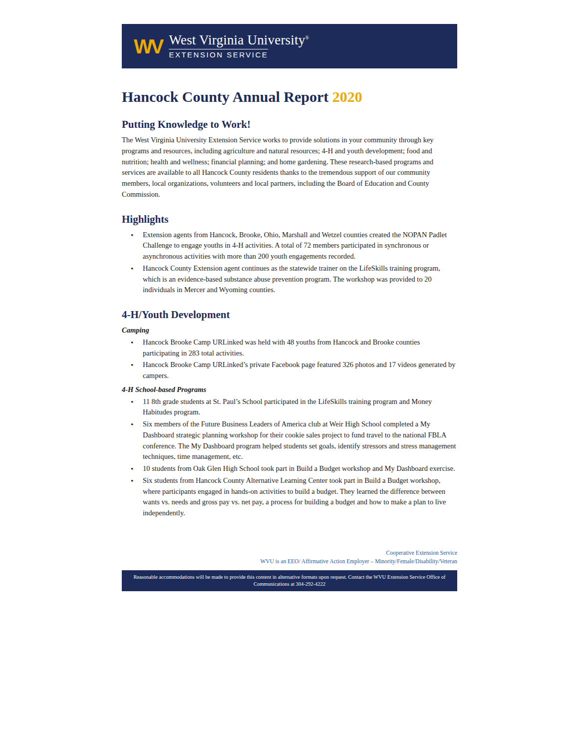WV
West Virginia University®
EXTENSION SERVICE
Hancock County Annual Report 2020
Putting Knowledge to Work!
The West Virginia University Extension Service works to provide solutions in your community through key programs and resources, including agriculture and natural resources; 4-H and youth development; food and nutrition; health and wellness; financial planning; and home gardening. These research-based programs and services are available to all Hancock County residents thanks to the tremendous support of our community members, local organizations, volunteers and local partners, including the Board of Education and County Commission.
Highlights
Extension agents from Hancock, Brooke, Ohio, Marshall and Wetzel counties created the NOPAN Padlet Challenge to engage youths in 4-H activities. A total of 72 members participated in synchronous or asynchronous activities with more than 200 youth engagements recorded.
Hancock County Extension agent continues as the statewide trainer on the LifeSkills training program, which is an evidence-based substance abuse prevention program. The workshop was provided to 20 individuals in Mercer and Wyoming counties.
4-H/Youth Development
Camping
Hancock Brooke Camp URLinked was held with 48 youths from Hancock and Brooke counties participating in 283 total activities.
Hancock Brooke Camp URLinked’s private Facebook page featured 326 photos and 17 videos generated by campers.
4-H School-based Programs
11 8th grade students at St. Paul’s School participated in the LifeSkills training program and Money Habitudes program.
Six members of the Future Business Leaders of America club at Weir High School completed a My Dashboard strategic planning workshop for their cookie sales project to fund travel to the national FBLA conference. The My Dashboard program helped students set goals, identify stressors and stress management techniques, time management, etc.
10 students from Oak Glen High School took part in Build a Budget workshop and My Dashboard exercise.
Six students from Hancock County Alternative Learning Center took part in Build a Budget workshop, where participants engaged in hands-on activities to build a budget. They learned the difference between wants vs. needs and gross pay vs. net pay, a process for building a budget and how to make a plan to live independently.
Cooperative Extension Service
WVU is an EEO/ Affirmative Action Employer – Minority/Female/Disability/Veteran
Reasonable accommodations will be made to provide this content in alternative formats upon request. Contact the WVU Extension Service Office of Communications at 304-292-4222